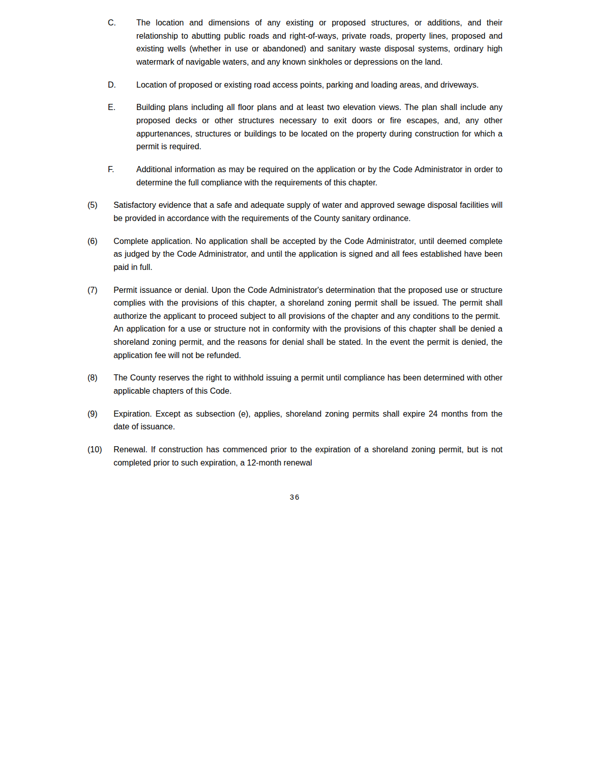C. The location and dimensions of any existing or proposed structures, or additions, and their relationship to abutting public roads and right-of-ways, private roads, property lines, proposed and existing wells (whether in use or abandoned) and sanitary waste disposal systems, ordinary high watermark of navigable waters, and any known sinkholes or depressions on the land.
D. Location of proposed or existing road access points, parking and loading areas, and driveways.
E. Building plans including all floor plans and at least two elevation views. The plan shall include any proposed decks or other structures necessary to exit doors or fire escapes, and, any other appurtenances, structures or buildings to be located on the property during construction for which a permit is required.
F. Additional information as may be required on the application or by the Code Administrator in order to determine the full compliance with the requirements of this chapter.
(5) Satisfactory evidence that a safe and adequate supply of water and approved sewage disposal facilities will be provided in accordance with the requirements of the County sanitary ordinance.
(6) Complete application. No application shall be accepted by the Code Administrator, until deemed complete as judged by the Code Administrator, and until the application is signed and all fees established have been paid in full.
(7) Permit issuance or denial. Upon the Code Administrator's determination that the proposed use or structure complies with the provisions of this chapter, a shoreland zoning permit shall be issued. The permit shall authorize the applicant to proceed subject to all provisions of the chapter and any conditions to the permit. An application for a use or structure not in conformity with the provisions of this chapter shall be denied a shoreland zoning permit, and the reasons for denial shall be stated. In the event the permit is denied, the application fee will not be refunded.
(8) The County reserves the right to withhold issuing a permit until compliance has been determined with other applicable chapters of this Code.
(9) Expiration. Except as subsection (e), applies, shoreland zoning permits shall expire 24 months from the date of issuance.
(10) Renewal. If construction has commenced prior to the expiration of a shoreland zoning permit, but is not completed prior to such expiration, a 12-month renewal
36